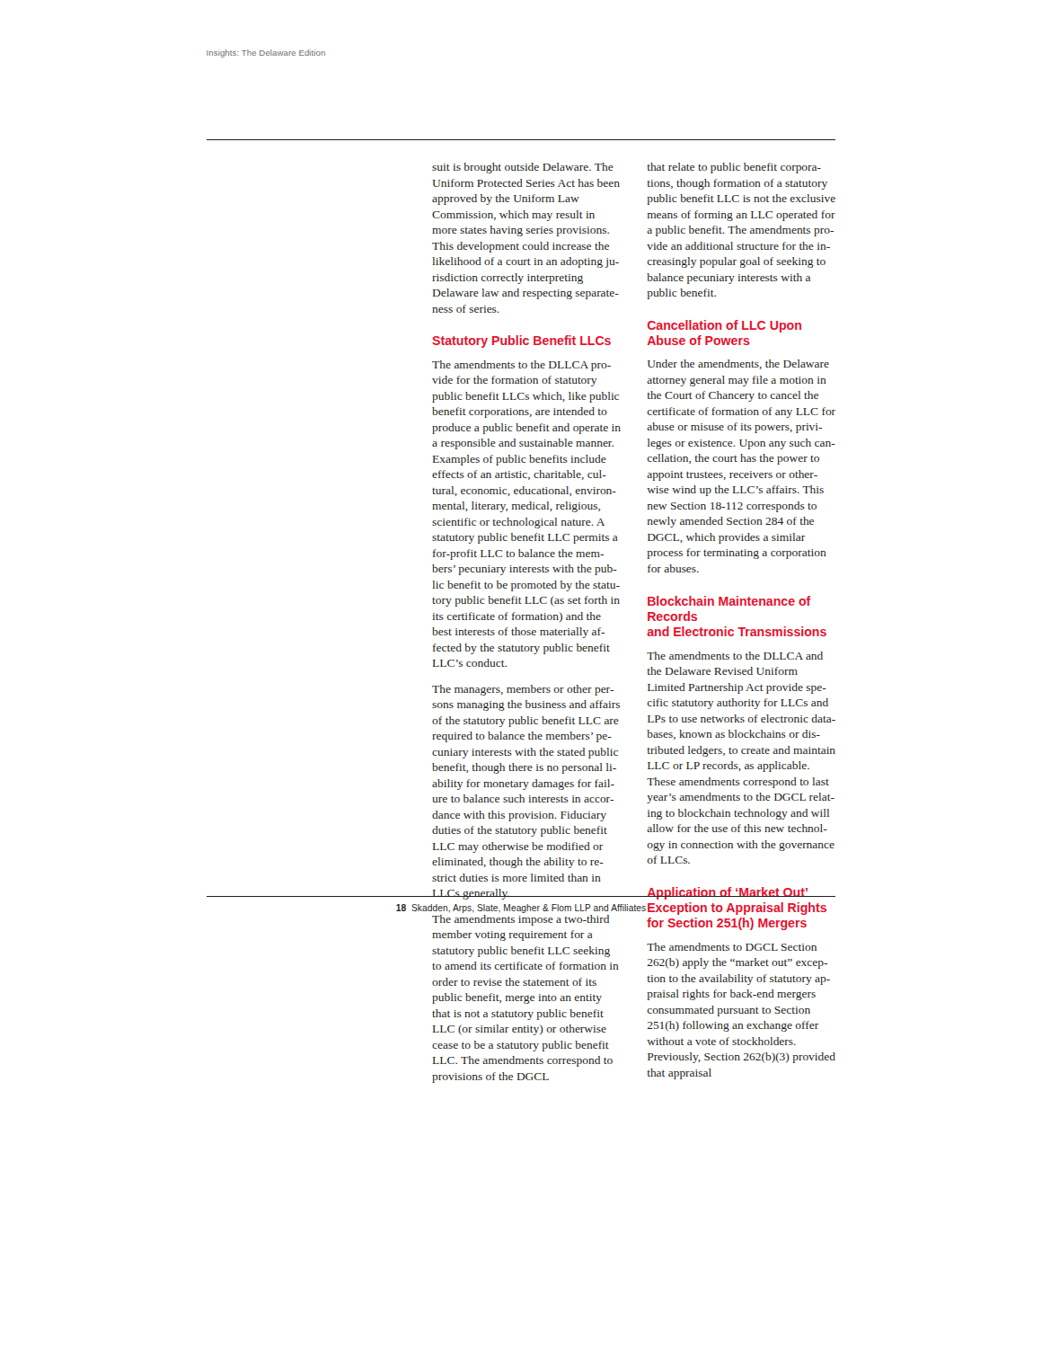Insights: The Delaware Edition
suit is brought outside Delaware. The Uniform Protected Series Act has been approved by the Uniform Law Commission, which may result in more states having series provisions. This development could increase the likelihood of a court in an adopting jurisdiction correctly interpreting Delaware law and respecting separateness of series.
Statutory Public Benefit LLCs
The amendments to the DLLCA provide for the formation of statutory public benefit LLCs which, like public benefit corporations, are intended to produce a public benefit and operate in a responsible and sustainable manner. Examples of public benefits include effects of an artistic, charitable, cultural, economic, educational, environmental, literary, medical, religious, scientific or technological nature. A statutory public benefit LLC permits a for-profit LLC to balance the members’ pecuniary interests with the public benefit to be promoted by the statutory public benefit LLC (as set forth in its certificate of formation) and the best interests of those materially affected by the statutory public benefit LLC’s conduct.
The managers, members or other persons managing the business and affairs of the statutory public benefit LLC are required to balance the members’ pecuniary interests with the stated public benefit, though there is no personal liability for monetary damages for failure to balance such interests in accordance with this provision. Fiduciary duties of the statutory public benefit LLC may otherwise be modified or eliminated, though the ability to restrict duties is more limited than in LLCs generally.
The amendments impose a two-third member voting requirement for a statutory public benefit LLC seeking to amend its certificate of formation in order to revise the statement of its public benefit, merge into an entity that is not a statutory public benefit LLC (or similar entity) or otherwise cease to be a statutory public benefit LLC. The amendments correspond to provisions of the DGCL
that relate to public benefit corporations, though formation of a statutory public benefit LLC is not the exclusive means of forming an LLC operated for a public benefit. The amendments provide an additional structure for the increasingly popular goal of seeking to balance pecuniary interests with a public benefit.
Cancellation of LLC Upon
Abuse of Powers
Under the amendments, the Delaware attorney general may file a motion in the Court of Chancery to cancel the certificate of formation of any LLC for abuse or misuse of its powers, privileges or existence. Upon any such cancellation, the court has the power to appoint trustees, receivers or otherwise wind up the LLC’s affairs. This new Section 18-112 corresponds to newly amended Section 284 of the DGCL, which provides a similar process for terminating a corporation for abuses.
Blockchain Maintenance of Records
and Electronic Transmissions
The amendments to the DLLCA and the Delaware Revised Uniform Limited Partnership Act provide specific statutory authority for LLCs and LPs to use networks of electronic databases, known as blockchains or distributed ledgers, to create and maintain LLC or LP records, as applicable. These amendments correspond to last year’s amendments to the DGCL relating to blockchain technology and will allow for the use of this new technology in connection with the governance of LLCs.
Application of ‘Market Out’
Exception to Appraisal Rights
for Section 251(h) Mergers
The amendments to DGCL Section 262(b) apply the “market out” exception to the availability of statutory appraisal rights for back-end mergers consummated pursuant to Section 251(h) following an exchange offer without a vote of stockholders. Previously, Section 262(b)(3) provided that appraisal
18 Skadden, Arps, Slate, Meagher & Flom LLP and Affiliates